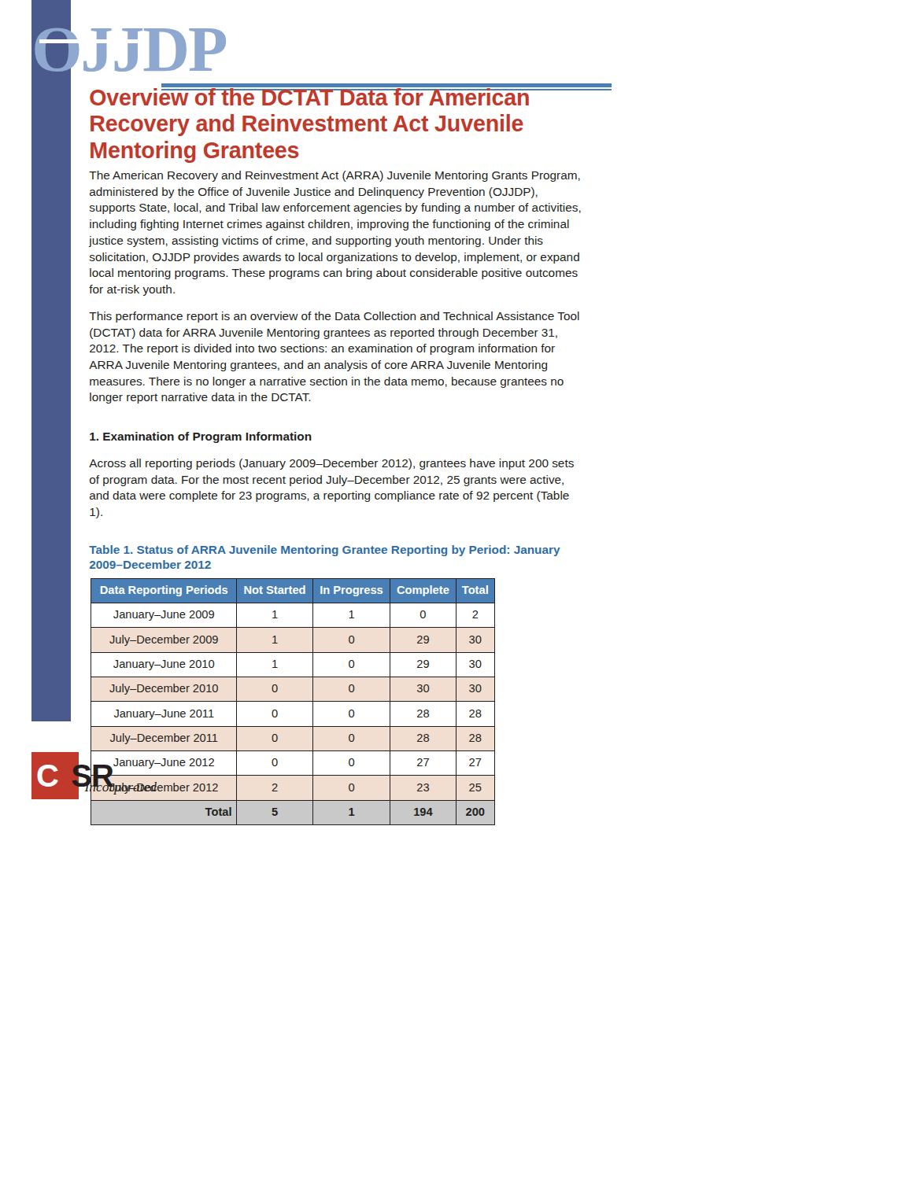OJJDP
Overview of the DCTAT Data for American Recovery and Reinvestment Act Juvenile Mentoring Grantees
The American Recovery and Reinvestment Act (ARRA) Juvenile Mentoring Grants Program, administered by the Office of Juvenile Justice and Delinquency Prevention (OJJDP), supports State, local, and Tribal law enforcement agencies by funding a number of activities, including fighting Internet crimes against children, improving the functioning of the criminal justice system, assisting victims of crime, and supporting youth mentoring. Under this solicitation, OJJDP provides awards to local organizations to develop, implement, or expand local mentoring programs. These programs can bring about considerable positive outcomes for at-risk youth.
This performance report is an overview of the Data Collection and Technical Assistance Tool (DCTAT) data for ARRA Juvenile Mentoring grantees as reported through December 31, 2012. The report is divided into two sections: an examination of program information for ARRA Juvenile Mentoring grantees, and an analysis of core ARRA Juvenile Mentoring measures. There is no longer a narrative section in the data memo, because grantees no longer report narrative data in the DCTAT.
1. Examination of Program Information
Across all reporting periods (January 2009–December 2012), grantees have input 200 sets of program data. For the most recent period July–December 2012, 25 grants were active, and data were complete for 23 programs, a reporting compliance rate of 92 percent (Table 1).
Table 1. Status of ARRA Juvenile Mentoring Grantee Reporting by Period: January 2009–December 2012
| Data Reporting Periods | Not Started | In Progress | Complete | Total |
| --- | --- | --- | --- | --- |
| January–June 2009 | 1 | 1 | 0 | 2 |
| July–December 2009 | 1 | 0 | 29 | 30 |
| January–June 2010 | 1 | 0 | 29 | 30 |
| July–December 2010 | 0 | 0 | 30 | 30 |
| January–June 2011 | 0 | 0 | 28 | 28 |
| July–December 2011 | 0 | 0 | 28 | 28 |
| January–June 2012 | 0 | 0 | 27 | 27 |
| July–December 2012 | 2 | 0 | 23 | 25 |
| Total | 5 | 1 | 194 | 200 |
C
SR
Incorporated